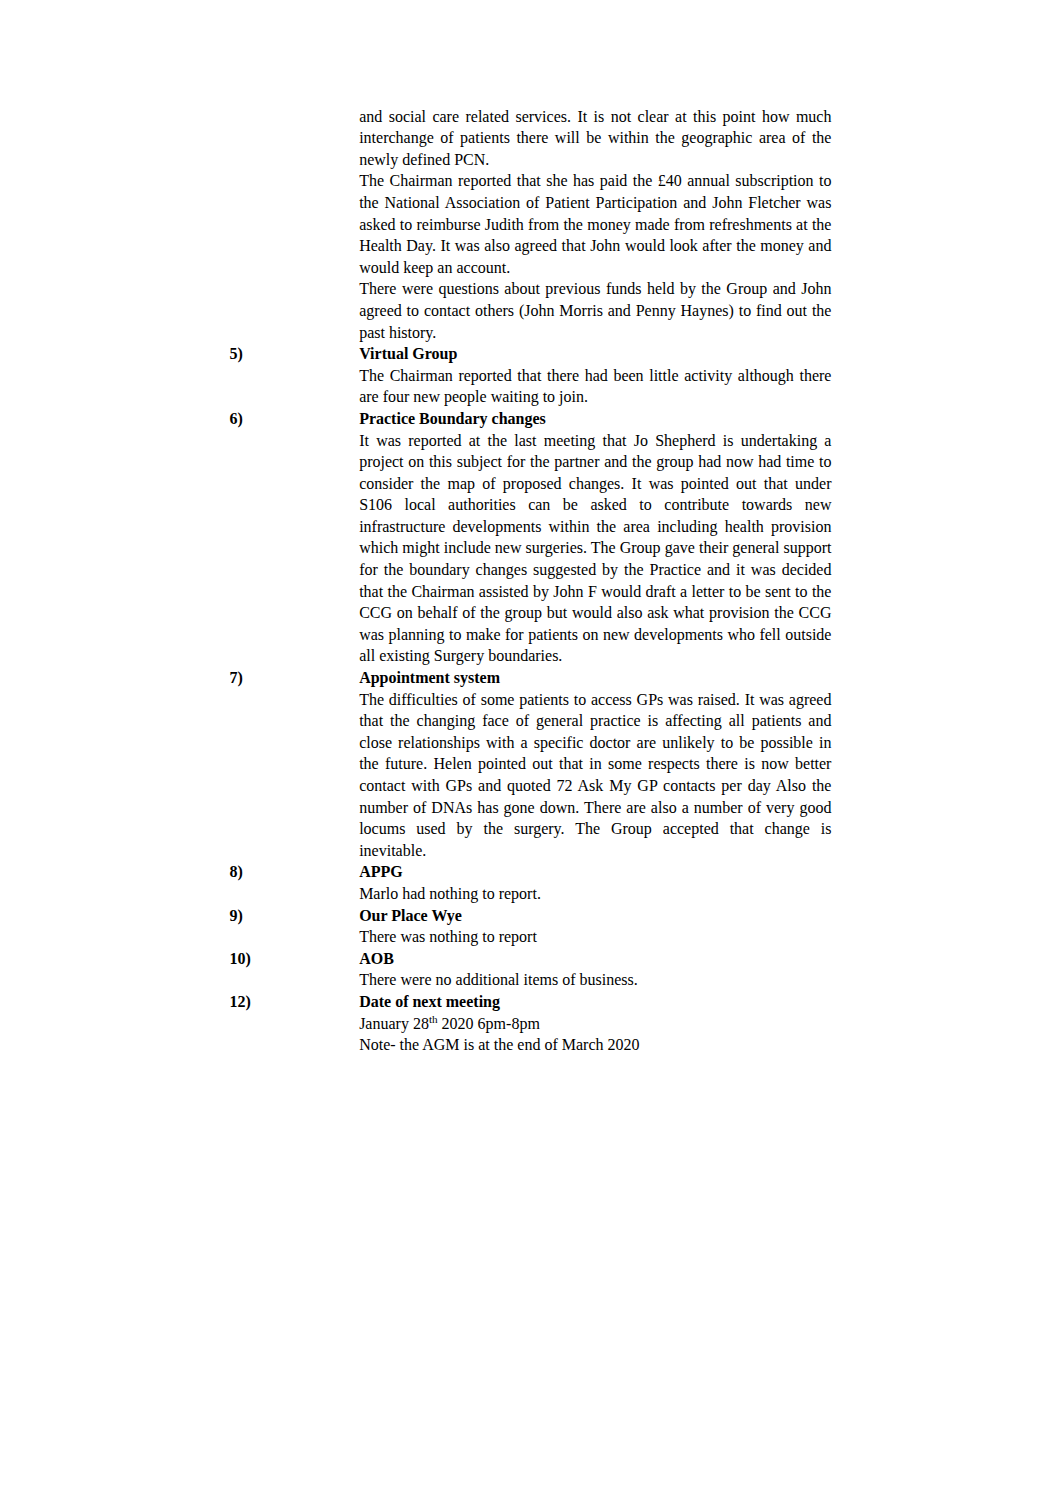| | and social care related services. It is not clear at this point how much interchange of patients there will be within the geographic area of the newly defined PCN. The Chairman reported that she has paid the £40 annual subscription to the National Association of Patient Participation and John Fletcher was asked to reimburse Judith from the money made from refreshments at the Health Day. It was also agreed that John would look after the money and would keep an account. There were questions about previous funds held by the Group and John agreed to contact others (John Morris and Penny Haynes) to find out the past history. |
| 5) | Virtual Group The Chairman reported that there had been little activity although there are four new people waiting to join. |
| 6) | Practice Boundary changes It was reported at the last meeting that Jo Shepherd is undertaking a project on this subject for the partner and the group had now had time to consider the map of proposed changes. It was pointed out that under S106 local authorities can be asked to contribute towards new infrastructure developments within the area including health provision which might include new surgeries. The Group gave their general support for the boundary changes suggested by the Practice and it was decided that the Chairman assisted by John F would draft a letter to be sent to the CCG on behalf of the group but would also ask what provision the CCG was planning to make for patients on new developments who fell outside all existing Surgery boundaries. |
| 7) | Appointment system The difficulties of some patients to access GPs was raised. It was agreed that the changing face of general practice is affecting all patients and close relationships with a specific doctor are unlikely to be possible in the future. Helen pointed out that in some respects there is now better contact with GPs and quoted 72 Ask My GP contacts per day Also the number of DNAs has gone down. There are also a number of very good locums used by the surgery. The Group accepted that change is inevitable. |
| 8) | APPG Marlo had nothing to report. |
| 9) | Our Place Wye There was nothing to report |
| 10) | AOB There were no additional items of business. |
| 12) | Date of next meeting January 28 th 2020 6pm-8pm Note- the AGM is at the end of March 2020 |